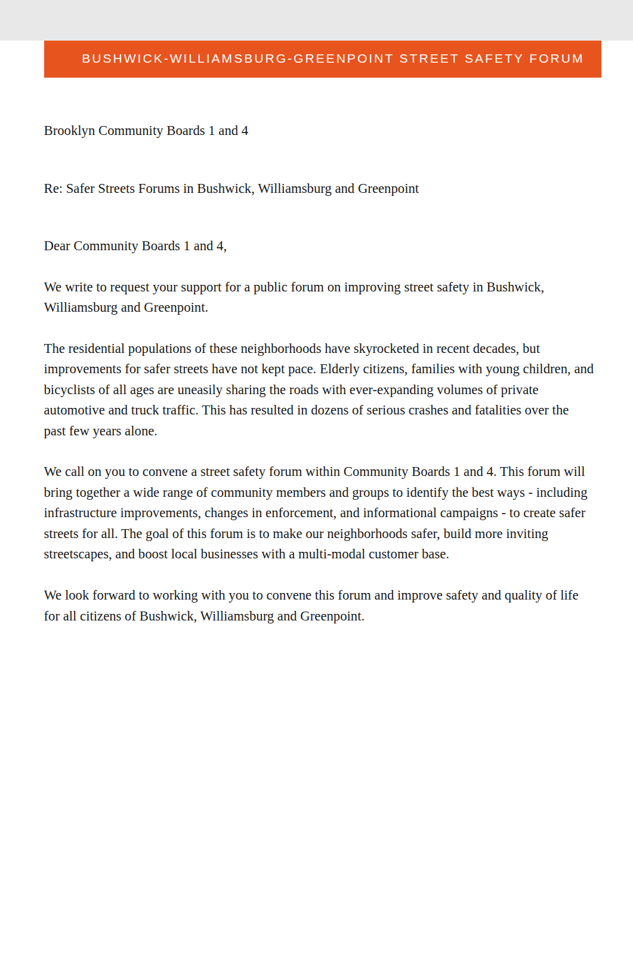Bushwick-Williamsburg-Greenpoint Street Safety Forum
Brooklyn Community Boards 1 and 4
Re: Safer Streets Forums in Bushwick, Williamsburg and Greenpoint
Dear Community Boards 1 and 4,
We write to request your support for a public forum on improving street safety in Bushwick, Williamsburg and Greenpoint.
The residential populations of these neighborhoods have skyrocketed in recent decades, but improvements for safer streets have not kept pace. Elderly citizens, families with young children, and bicyclists of all ages are uneasily sharing the roads with ever-expanding volumes of private automotive and truck traffic. This has resulted in dozens of serious crashes and fatalities over the past few years alone.
We call on you to convene a street safety forum within Community Boards 1 and 4. This forum will bring together a wide range of community members and groups to identify the best ways - including infrastructure improvements, changes in enforcement, and informational campaigns - to create safer streets for all. The goal of this forum is to make our neighborhoods safer, build more inviting streetscapes, and boost local businesses with a multi-modal customer base.
We look forward to working with you to convene this forum and improve safety and quality of life for all citizens of Bushwick, Williamsburg and Greenpoint.